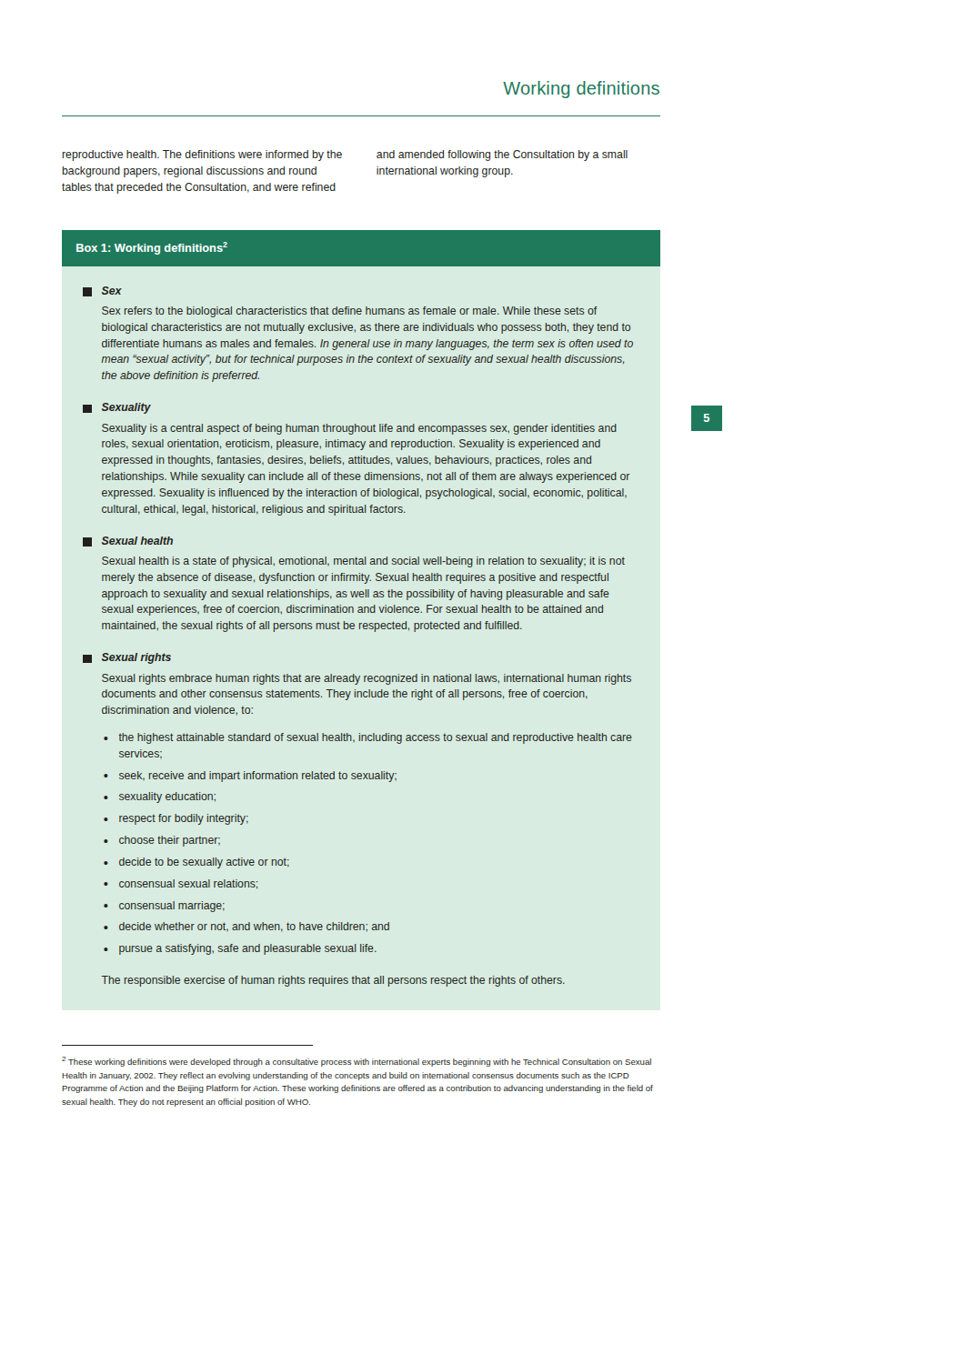Working definitions
reproductive health. The definitions were informed by the background papers, regional discussions and round tables that preceded the Consultation, and were refined
and amended following the Consultation by a small international working group.
Box 1: Working definitions2
Sex
Sex refers to the biological characteristics that define humans as female or male. While these sets of biological characteristics are not mutually exclusive, as there are individuals who possess both, they tend to differentiate humans as males and females. In general use in many languages, the term sex is often used to mean “sexual activity”, but for technical purposes in the context of sexuality and sexual health discussions, the above definition is preferred.
Sexuality
Sexuality is a central aspect of being human throughout life and encompasses sex, gender identities and roles, sexual orientation, eroticism, pleasure, intimacy and reproduction. Sexuality is experienced and expressed in thoughts, fantasies, desires, beliefs, attitudes, values, behaviours, practices, roles and relationships. While sexuality can include all of these dimensions, not all of them are always experienced or expressed. Sexuality is influenced by the interaction of biological, psychological, social, economic, political, cultural, ethical, legal, historical, religious and spiritual factors.
Sexual health
Sexual health is a state of physical, emotional, mental and social well-being in relation to sexuality; it is not merely the absence of disease, dysfunction or infirmity. Sexual health requires a positive and respectful approach to sexuality and sexual relationships, as well as the possibility of having pleasurable and safe sexual experiences, free of coercion, discrimination and violence. For sexual health to be attained and maintained, the sexual rights of all persons must be respected, protected and fulfilled.
Sexual rights
Sexual rights embrace human rights that are already recognized in national laws, international human rights documents and other consensus statements. They include the right of all persons, free of coercion, discrimination and violence, to:
the highest attainable standard of sexual health, including access to sexual and reproductive health care services;
seek, receive and impart information related to sexuality;
sexuality education;
respect for bodily integrity;
choose their partner;
decide to be sexually active or not;
consensual sexual relations;
consensual marriage;
decide whether or not, and when, to have children; and
pursue a satisfying, safe and pleasurable sexual life.
The responsible exercise of human rights requires that all persons respect the rights of others.
2 These working definitions were developed through a consultative process with international experts beginning with he Technical Consultation on Sexual Health in January, 2002. They reflect an evolving understanding of the concepts and build on international consensus documents such as the ICPD Programme of Action and the Beijing Platform for Action. These working definitions are offered as a contribution to advancing understanding in the field of sexual health. They do not represent an official position of WHO.
5